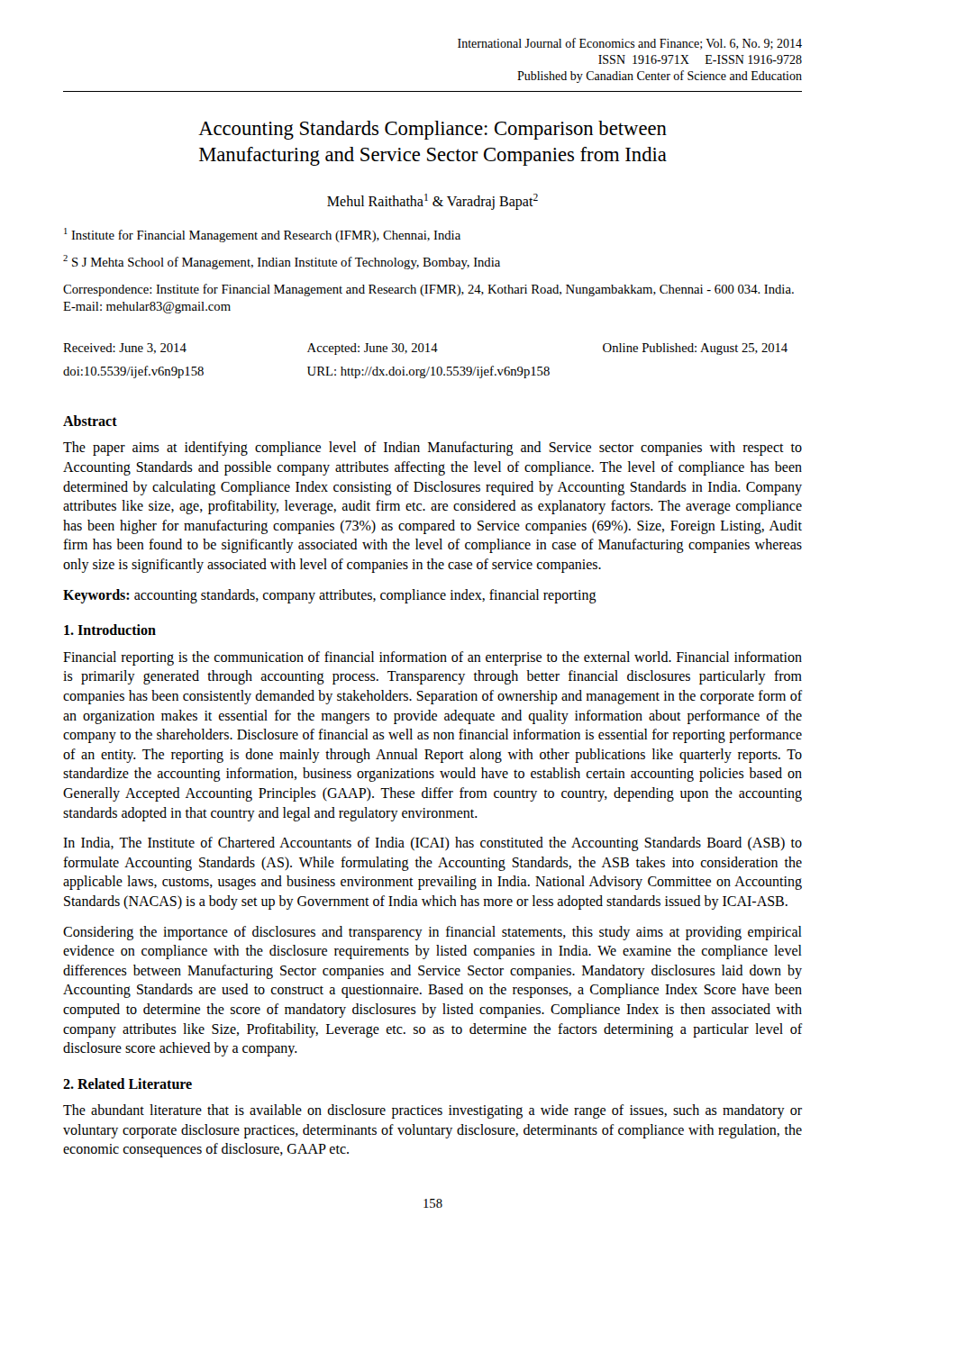International Journal of Economics and Finance; Vol. 6, No. 9; 2014
ISSN 1916-971X E-ISSN 1916-9728
Published by Canadian Center of Science and Education
Accounting Standards Compliance: Comparison between
Manufacturing and Service Sector Companies from India
Mehul Raithatha1 & Varadraj Bapat2
1 Institute for Financial Management and Research (IFMR), Chennai, India
2 S J Mehta School of Management, Indian Institute of Technology, Bombay, India
Correspondence: Institute for Financial Management and Research (IFMR), 24, Kothari Road, Nungambakkam, Chennai - 600 034. India. E-mail: mehular83@gmail.com
| Received: June 3, 2014 | Accepted: June 30, 2014 | Online Published: August 25, 2014 |
| doi:10.5539/ijef.v6n9p158 | URL: http://dx.doi.org/10.5539/ijef.v6n9p158 |
Abstract
The paper aims at identifying compliance level of Indian Manufacturing and Service sector companies with respect to Accounting Standards and possible company attributes affecting the level of compliance. The level of compliance has been determined by calculating Compliance Index consisting of Disclosures required by Accounting Standards in India. Company attributes like size, age, profitability, leverage, audit firm etc. are considered as explanatory factors. The average compliance has been higher for manufacturing companies (73%) as compared to Service companies (69%). Size, Foreign Listing, Audit firm has been found to be significantly associated with the level of compliance in case of Manufacturing companies whereas only size is significantly associated with level of companies in the case of service companies.
Keywords: accounting standards, company attributes, compliance index, financial reporting
1. Introduction
Financial reporting is the communication of financial information of an enterprise to the external world. Financial information is primarily generated through accounting process. Transparency through better financial disclosures particularly from companies has been consistently demanded by stakeholders. Separation of ownership and management in the corporate form of an organization makes it essential for the mangers to provide adequate and quality information about performance of the company to the shareholders. Disclosure of financial as well as non financial information is essential for reporting performance of an entity. The reporting is done mainly through Annual Report along with other publications like quarterly reports. To standardize the accounting information, business organizations would have to establish certain accounting policies based on Generally Accepted Accounting Principles (GAAP). These differ from country to country, depending upon the accounting standards adopted in that country and legal and regulatory environment.
In India, The Institute of Chartered Accountants of India (ICAI) has constituted the Accounting Standards Board (ASB) to formulate Accounting Standards (AS). While formulating the Accounting Standards, the ASB takes into consideration the applicable laws, customs, usages and business environment prevailing in India. National Advisory Committee on Accounting Standards (NACAS) is a body set up by Government of India which has more or less adopted standards issued by ICAI-ASB.
Considering the importance of disclosures and transparency in financial statements, this study aims at providing empirical evidence on compliance with the disclosure requirements by listed companies in India. We examine the compliance level differences between Manufacturing Sector companies and Service Sector companies. Mandatory disclosures laid down by Accounting Standards are used to construct a questionnaire. Based on the responses, a Compliance Index Score have been computed to determine the score of mandatory disclosures by listed companies. Compliance Index is then associated with company attributes like Size, Profitability, Leverage etc. so as to determine the factors determining a particular level of disclosure score achieved by a company.
2. Related Literature
The abundant literature that is available on disclosure practices investigating a wide range of issues, such as mandatory or voluntary corporate disclosure practices, determinants of voluntary disclosure, determinants of compliance with regulation, the economic consequences of disclosure, GAAP etc.
158